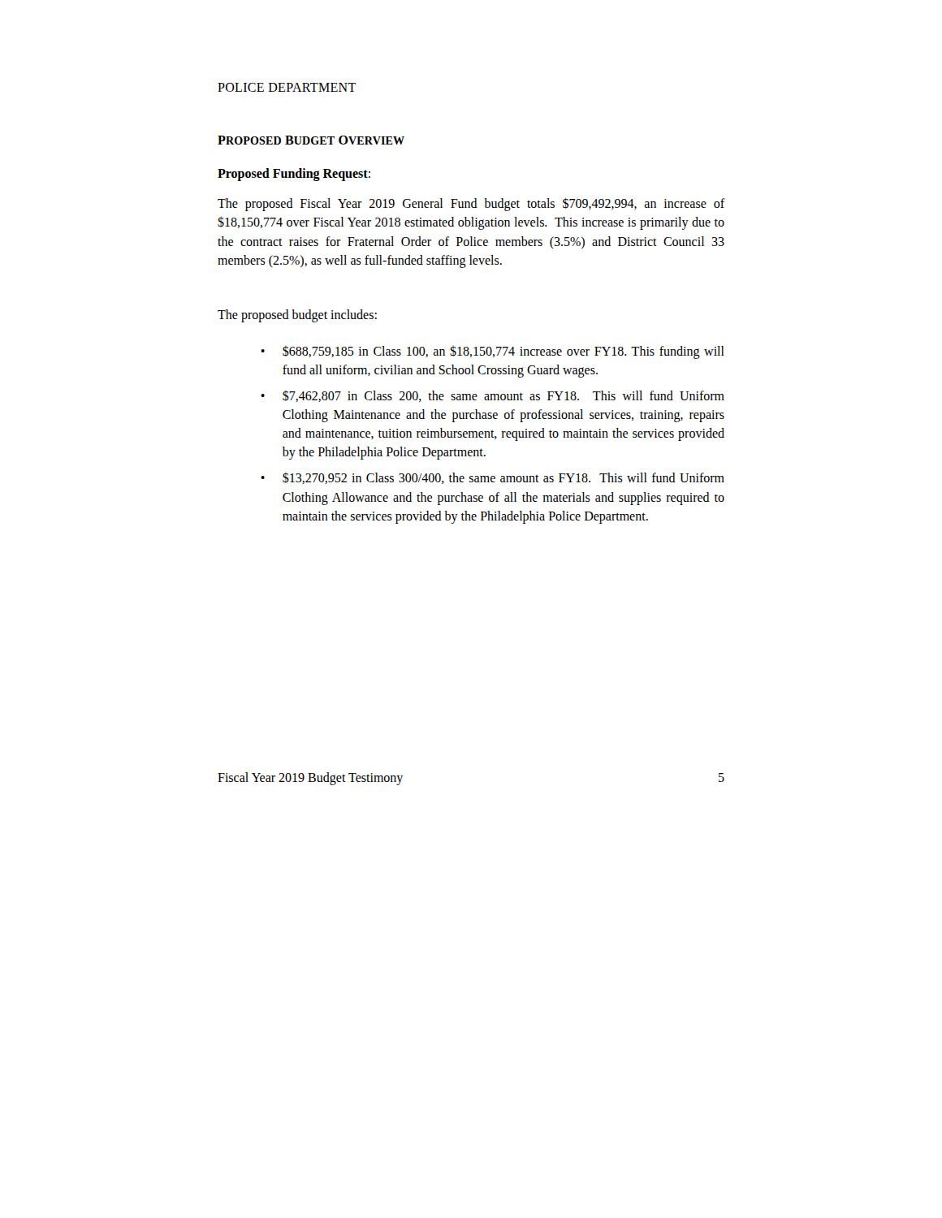POLICE DEPARTMENT
PROPOSED BUDGET OVERVIEW
Proposed Funding Request
:
The proposed Fiscal Year 2019 General Fund budget totals $709,492,994, an increase of $18,150,774 over Fiscal Year 2018 estimated obligation levels. This increase is primarily due to the contract raises for Fraternal Order of Police members (3.5%) and District Council 33 members (2.5%), as well as full-funded staffing levels.
The proposed budget includes:
$688,759,185 in Class 100, an $18,150,774 increase over FY18. This funding will fund all uniform, civilian and School Crossing Guard wages.
$7,462,807 in Class 200, the same amount as FY18. This will fund Uniform Clothing Maintenance and the purchase of professional services, training, repairs and maintenance, tuition reimbursement, required to maintain the services provided by the Philadelphia Police Department.
$13,270,952 in Class 300/400, the same amount as FY18. This will fund Uniform Clothing Allowance and the purchase of all the materials and supplies required to maintain the services provided by the Philadelphia Police Department.
Fiscal Year 2019 Budget Testimony 5